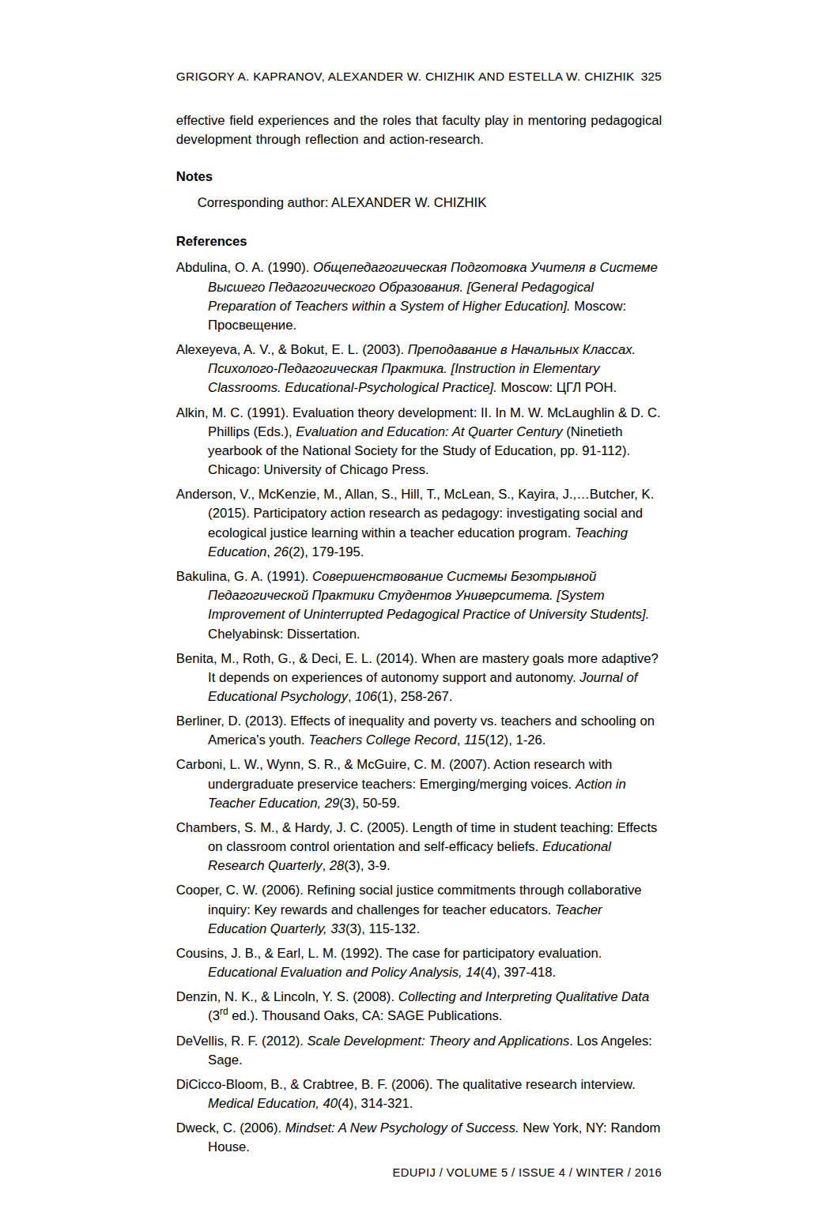Grigory A. Kapranov, Alexander W. Chizhik and Estella W. Chizhik 325
effective field experiences and the roles that faculty play in mentoring pedagogical development through reflection and action-research.
Notes
Corresponding author: ALEXANDER W. CHIZHIK
References
Abdulina, O. A. (1990). Общепедагогическая Подготовка Учителя в Системе Высшего Педагогического Образования. [General Pedagogical Preparation of Teachers within a System of Higher Education]. Moscow: Просвещение.
Alexeyeva, A. V., & Bokut, E. L. (2003). Преподавание в Начальных Классах. Психолого-Педагогическая Практика. [Instruction in Elementary Classrooms. Educational-Psychological Practice]. Moscow: ЦГЛ РОН.
Alkin, M. C. (1991). Evaluation theory development: II. In M. W. McLaughlin & D. C. Phillips (Eds.), Evaluation and Education: At Quarter Century (Ninetieth yearbook of the National Society for the Study of Education, pp. 91-112). Chicago: University of Chicago Press.
Anderson, V., McKenzie, M., Allan, S., Hill, T., McLean, S., Kayira, J.,…Butcher, K. (2015). Participatory action research as pedagogy: investigating social and ecological justice learning within a teacher education program. Teaching Education, 26(2), 179-195.
Bakulina, G. A. (1991). Совершенствование Системы Безотрывной Педагогической Практики Студентов Университета. [System Improvement of Uninterrupted Pedagogical Practice of University Students]. Chelyabinsk: Dissertation.
Benita, M., Roth, G., & Deci, E. L. (2014). When are mastery goals more adaptive? It depends on experiences of autonomy support and autonomy. Journal of Educational Psychology, 106(1), 258-267.
Berliner, D. (2013). Effects of inequality and poverty vs. teachers and schooling on America's youth. Teachers College Record, 115(12), 1-26.
Carboni, L. W., Wynn, S. R., & McGuire, C. M. (2007). Action research with undergraduate preservice teachers: Emerging/merging voices. Action in Teacher Education, 29(3), 50-59.
Chambers, S. M., & Hardy, J. C. (2005). Length of time in student teaching: Effects on classroom control orientation and self-efficacy beliefs. Educational Research Quarterly, 28(3), 3-9.
Cooper, C. W. (2006). Refining social justice commitments through collaborative inquiry: Key rewards and challenges for teacher educators. Teacher Education Quarterly, 33(3), 115-132.
Cousins, J. B., & Earl, L. M. (1992). The case for participatory evaluation. Educational Evaluation and Policy Analysis, 14(4), 397-418.
Denzin, N. K., & Lincoln, Y. S. (2008). Collecting and Interpreting Qualitative Data (3rd ed.). Thousand Oaks, CA: SAGE Publications.
DeVellis, R. F. (2012). Scale Development: Theory and Applications. Los Angeles: Sage.
DiCicco-Bloom, B., & Crabtree, B. F. (2006). The qualitative research interview. Medical Education, 40(4), 314-321.
Dweck, C. (2006). Mindset: A New Psychology of Success. New York, NY: Random House.
EDUPIJ / VOLUME 5 / ISSUE 4 / WINTER / 2016